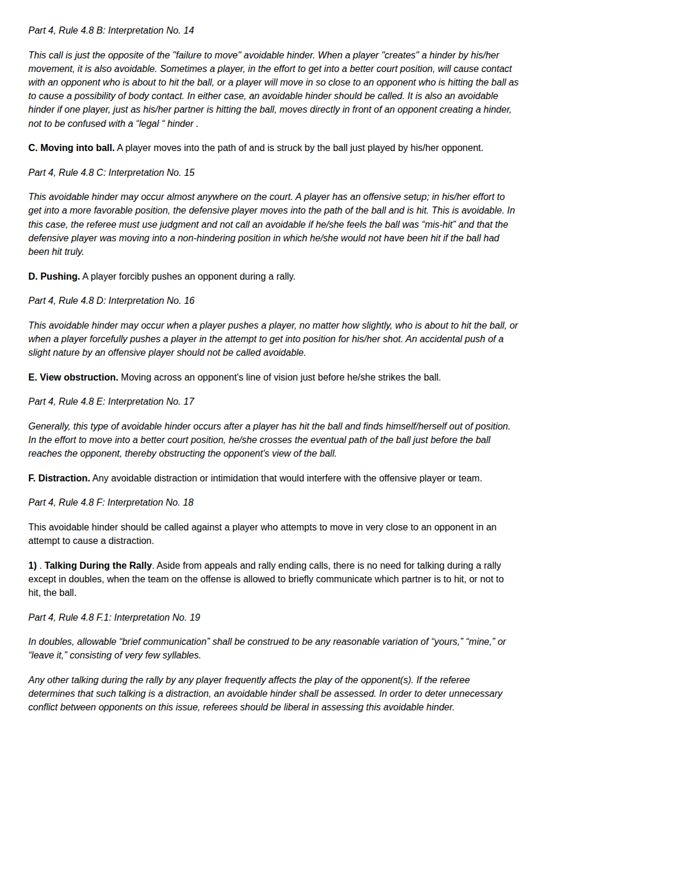Part 4, Rule 4.8 B: Interpretation No. 14
This call is just the opposite of the "failure to move" avoidable hinder. When a player "creates" a hinder by his/her movement, it is also avoidable. Sometimes a player, in the effort to get into a better court position, will cause contact with an opponent who is about to hit the ball, or a player will move in so close to an opponent who is hitting the ball as to cause a possibility of body contact. In either case, an avoidable hinder should be called. It is also an avoidable hinder if one player, just as his/her partner is hitting the ball, moves directly in front of an opponent creating a hinder, not to be confused with a “legal “ hinder .
C. Moving into ball. A player moves into the path of and is struck by the ball just played by his/her opponent.
Part 4, Rule 4.8 C: Interpretation No. 15
This avoidable hinder may occur almost anywhere on the court. A player has an offensive setup; in his/her effort to get into a more favorable position, the defensive player moves into the path of the ball and is hit. This is avoidable. In this case, the referee must use judgment and not call an avoidable if he/she feels the ball was “mis-hit” and that the defensive player was moving into a non-hindering position in which he/she would not have been hit if the ball had been hit truly.
D. Pushing. A player forcibly pushes an opponent during a rally.
Part 4, Rule 4.8 D: Interpretation No. 16
This avoidable hinder may occur when a player pushes a player, no matter how slightly, who is about to hit the ball, or when a player forcefully pushes a player in the attempt to get into position for his/her shot. An accidental push of a slight nature by an offensive player should not be called avoidable.
E. View obstruction. Moving across an opponent's line of vision just before he/she strikes the ball.
Part 4, Rule 4.8 E: Interpretation No. 17
Generally, this type of avoidable hinder occurs after a player has hit the ball and finds himself/herself out of position. In the effort to move into a better court position, he/she crosses the eventual path of the ball just before the ball reaches the opponent, thereby obstructing the opponent's view of the ball.
F. Distraction. Any avoidable distraction or intimidation that would interfere with the offensive player or team.
Part 4, Rule 4.8 F: Interpretation No. 18
This avoidable hinder should be called against a player who attempts to move in very close to an opponent in an attempt to cause a distraction.
1) . Talking During the Rally. Aside from appeals and rally ending calls, there is no need for talking during a rally except in doubles, when the team on the offense is allowed to briefly communicate which partner is to hit, or not to hit, the ball.
Part 4, Rule 4.8 F.1: Interpretation No. 19
In doubles, allowable “brief communication” shall be construed to be any reasonable variation of “yours,” “mine,” or “leave it,” consisting of very few syllables.
Any other talking during the rally by any player frequently affects the play of the opponent(s). If the referee determines that such talking is a distraction, an avoidable hinder shall be assessed. In order to deter unnecessary conflict between opponents on this issue, referees should be liberal in assessing this avoidable hinder.